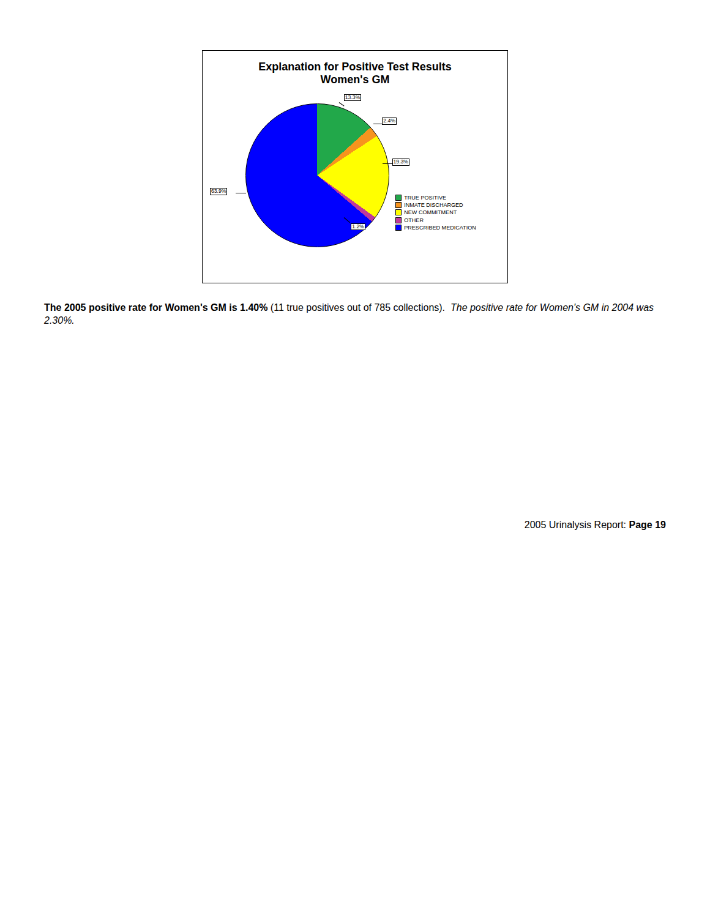Explanation for Positive Test Results
Women's GM
13.3%
2.4%
19.3%
1.2%
63.9%
TRUE POSITIVE
INMATE DISCHARGED
NEW COMMITMENT
OTHER
PRESCRIBED MEDICATION
The 2005 positive rate for Women's GM is 1.40% (11 true positives out of 785 collections). The positive rate for Women's GM in 2004 was 2.30%.
2005 Urinalysis Report: Page 19